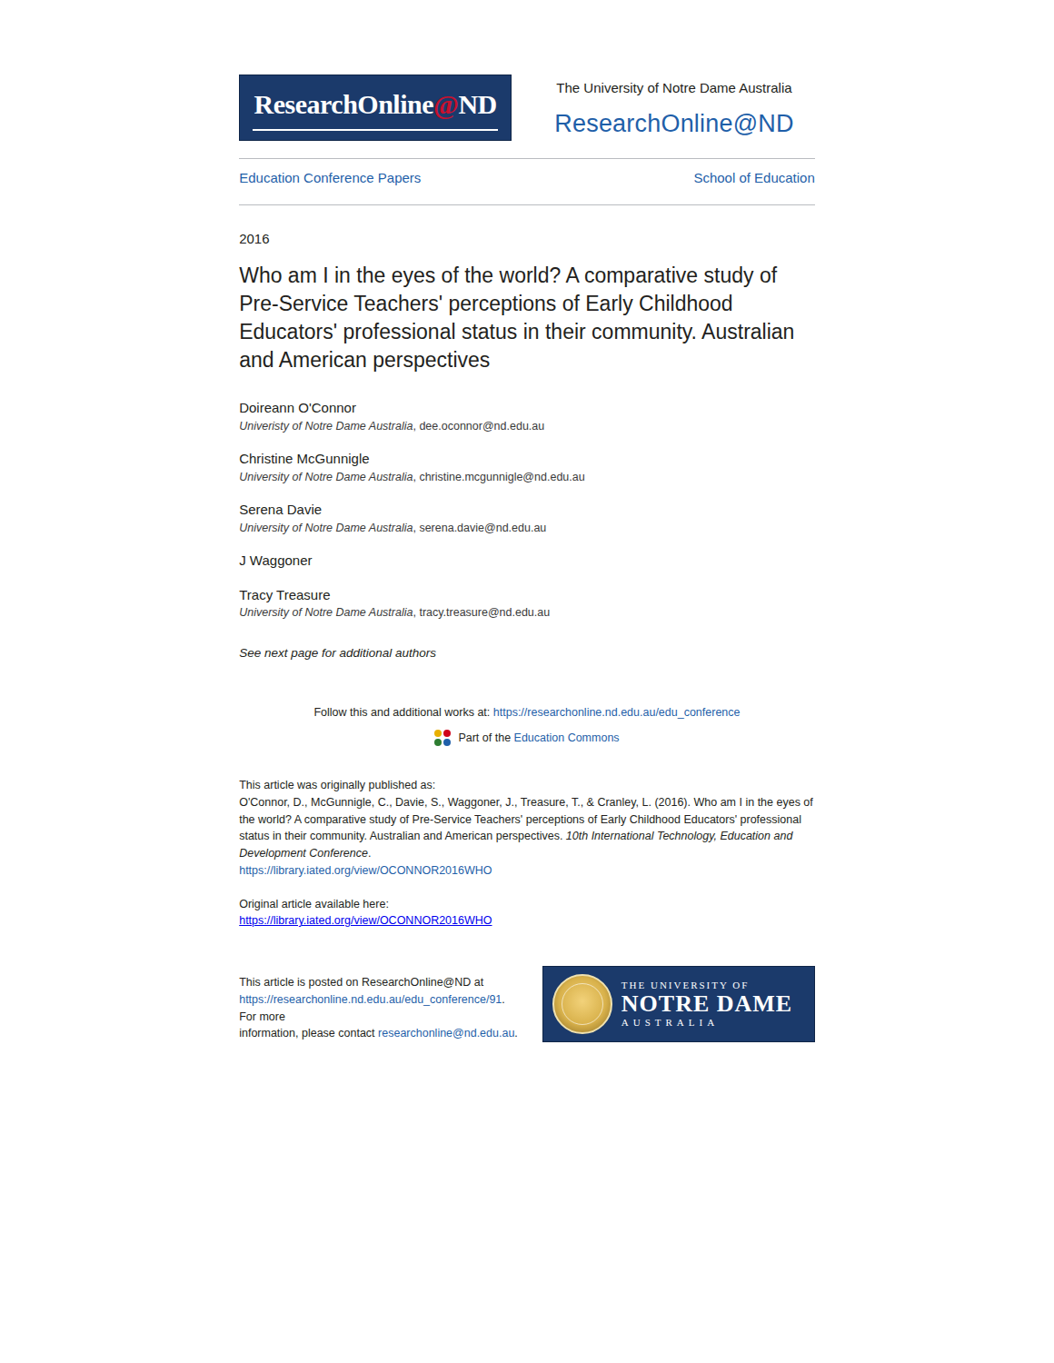ResearchOnline@ND
The University of Notre Dame Australia
ResearchOnline@ND
Education Conference Papers
School of Education
2016
Who am I in the eyes of the world? A comparative study of Pre-Service Teachers' perceptions of Early Childhood Educators' professional status in their community. Australian and American perspectives
Doireann O'Connor
Univeristy of Notre Dame Australia, dee.oconnor@nd.edu.au
Christine McGunnigle
University of Notre Dame Australia, christine.mcgunnigle@nd.edu.au
Serena Davie
University of Notre Dame Australia, serena.davie@nd.edu.au
J Waggoner
Tracy Treasure
University of Notre Dame Australia, tracy.treasure@nd.edu.au
See next page for additional authors
Follow this and additional works at: https://researchonline.nd.edu.au/edu_conference
Part of the Education Commons
This article was originally published as:
O'Connor, D., McGunnigle, C., Davie, S., Waggoner, J., Treasure, T., & Cranley, L. (2016). Who am I in the eyes of the world? A comparative study of Pre-Service Teachers' perceptions of Early Childhood Educators' professional status in their community. Australian and American perspectives. 10th International Technology, Education and Development Conference.
https://library.iated.org/view/OCONNOR2016WHO
Original article available here:
https://library.iated.org/view/OCONNOR2016WHO
This article is posted on ResearchOnline@ND at
https://researchonline.nd.edu.au/edu_conference/91. For more
information, please contact researchonline@nd.edu.au.
THE UNIVERSITY OF
NOTRE DAME
AUSTRALIA